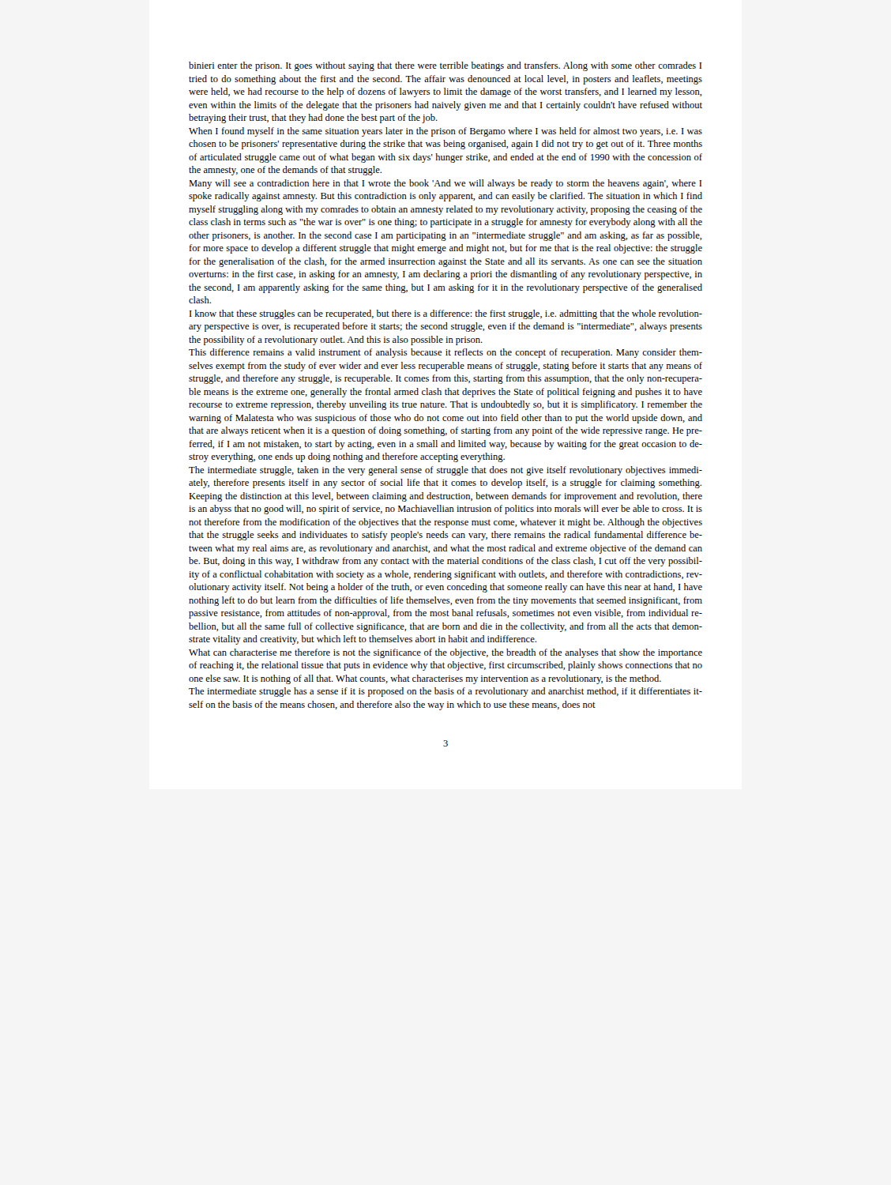binieri enter the prison. It goes without saying that there were terrible beatings and transfers. Along with some other comrades I tried to do something about the first and the second. The affair was denounced at local level, in posters and leaflets, meetings were held, we had recourse to the help of dozens of lawyers to limit the damage of the worst transfers, and I learned my lesson, even within the limits of the delegate that the prisoners had naively given me and that I certainly couldn't have refused without betraying their trust, that they had done the best part of the job.
When I found myself in the same situation years later in the prison of Bergamo where I was held for almost two years, i.e. I was chosen to be prisoners' representative during the strike that was being organised, again I did not try to get out of it. Three months of articulated struggle came out of what began with six days' hunger strike, and ended at the end of 1990 with the concession of the amnesty, one of the demands of that struggle.
Many will see a contradiction here in that I wrote the book 'And we will always be ready to storm the heavens again', where I spoke radically against amnesty. But this contradiction is only apparent, and can easily be clarified. The situation in which I find myself struggling along with my comrades to obtain an amnesty related to my revolutionary activity, proposing the ceasing of the class clash in terms such as "the war is over" is one thing; to participate in a struggle for amnesty for everybody along with all the other prisoners, is another. In the second case I am participating in an "intermediate struggle" and am asking, as far as possible, for more space to develop a different struggle that might emerge and might not, but for me that is the real objective: the struggle for the generalisation of the clash, for the armed insurrection against the State and all its servants. As one can see the situation overturns: in the first case, in asking for an amnesty, I am declaring a priori the dismantling of any revolutionary perspective, in the second, I am apparently asking for the same thing, but I am asking for it in the revolutionary perspective of the generalised clash.
I know that these struggles can be recuperated, but there is a difference: the first struggle, i.e. admitting that the whole revolutionary perspective is over, is recuperated before it starts; the second struggle, even if the demand is "intermediate", always presents the possibility of a revolutionary outlet. And this is also possible in prison.
This difference remains a valid instrument of analysis because it reflects on the concept of recuperation. Many consider themselves exempt from the study of ever wider and ever less recuperable means of struggle, stating before it starts that any means of struggle, and therefore any struggle, is recuperable. It comes from this, starting from this assumption, that the only non-recuperable means is the extreme one, generally the frontal armed clash that deprives the State of political feigning and pushes it to have recourse to extreme repression, thereby unveiling its true nature. That is undoubtedly so, but it is simplificatory. I remember the warning of Malatesta who was suspicious of those who do not come out into field other than to put the world upside down, and that are always reticent when it is a question of doing something, of starting from any point of the wide repressive range. He preferred, if I am not mistaken, to start by acting, even in a small and limited way, because by waiting for the great occasion to destroy everything, one ends up doing nothing and therefore accepting everything.
The intermediate struggle, taken in the very general sense of struggle that does not give itself revolutionary objectives immediately, therefore presents itself in any sector of social life that it comes to develop itself, is a struggle for claiming something. Keeping the distinction at this level, between claiming and destruction, between demands for improvement and revolution, there is an abyss that no good will, no spirit of service, no Machiavellian intrusion of politics into morals will ever be able to cross. It is not therefore from the modification of the objectives that the response must come, whatever it might be. Although the objectives that the struggle seeks and individuates to satisfy people's needs can vary, there remains the radical fundamental difference between what my real aims are, as revolutionary and anarchist, and what the most radical and extreme objective of the demand can be. But, doing in this way, I withdraw from any contact with the material conditions of the class clash, I cut off the very possibility of a conflictual cohabitation with society as a whole, rendering significant with outlets, and therefore with contradictions, revolutionary activity itself. Not being a holder of the truth, or even conceding that someone really can have this near at hand, I have nothing left to do but learn from the difficulties of life themselves, even from the tiny movements that seemed insignificant, from passive resistance, from attitudes of non-approval, from the most banal refusals, sometimes not even visible, from individual rebellion, but all the same full of collective significance, that are born and die in the collectivity, and from all the acts that demonstrate vitality and creativity, but which left to themselves abort in habit and indifference.
What can characterise me therefore is not the significance of the objective, the breadth of the analyses that show the importance of reaching it, the relational tissue that puts in evidence why that objective, first circumscribed, plainly shows connections that no one else saw. It is nothing of all that. What counts, what characterises my intervention as a revolutionary, is the method.
The intermediate struggle has a sense if it is proposed on the basis of a revolutionary and anarchist method, if it differentiates itself on the basis of the means chosen, and therefore also the way in which to use these means, does not
3